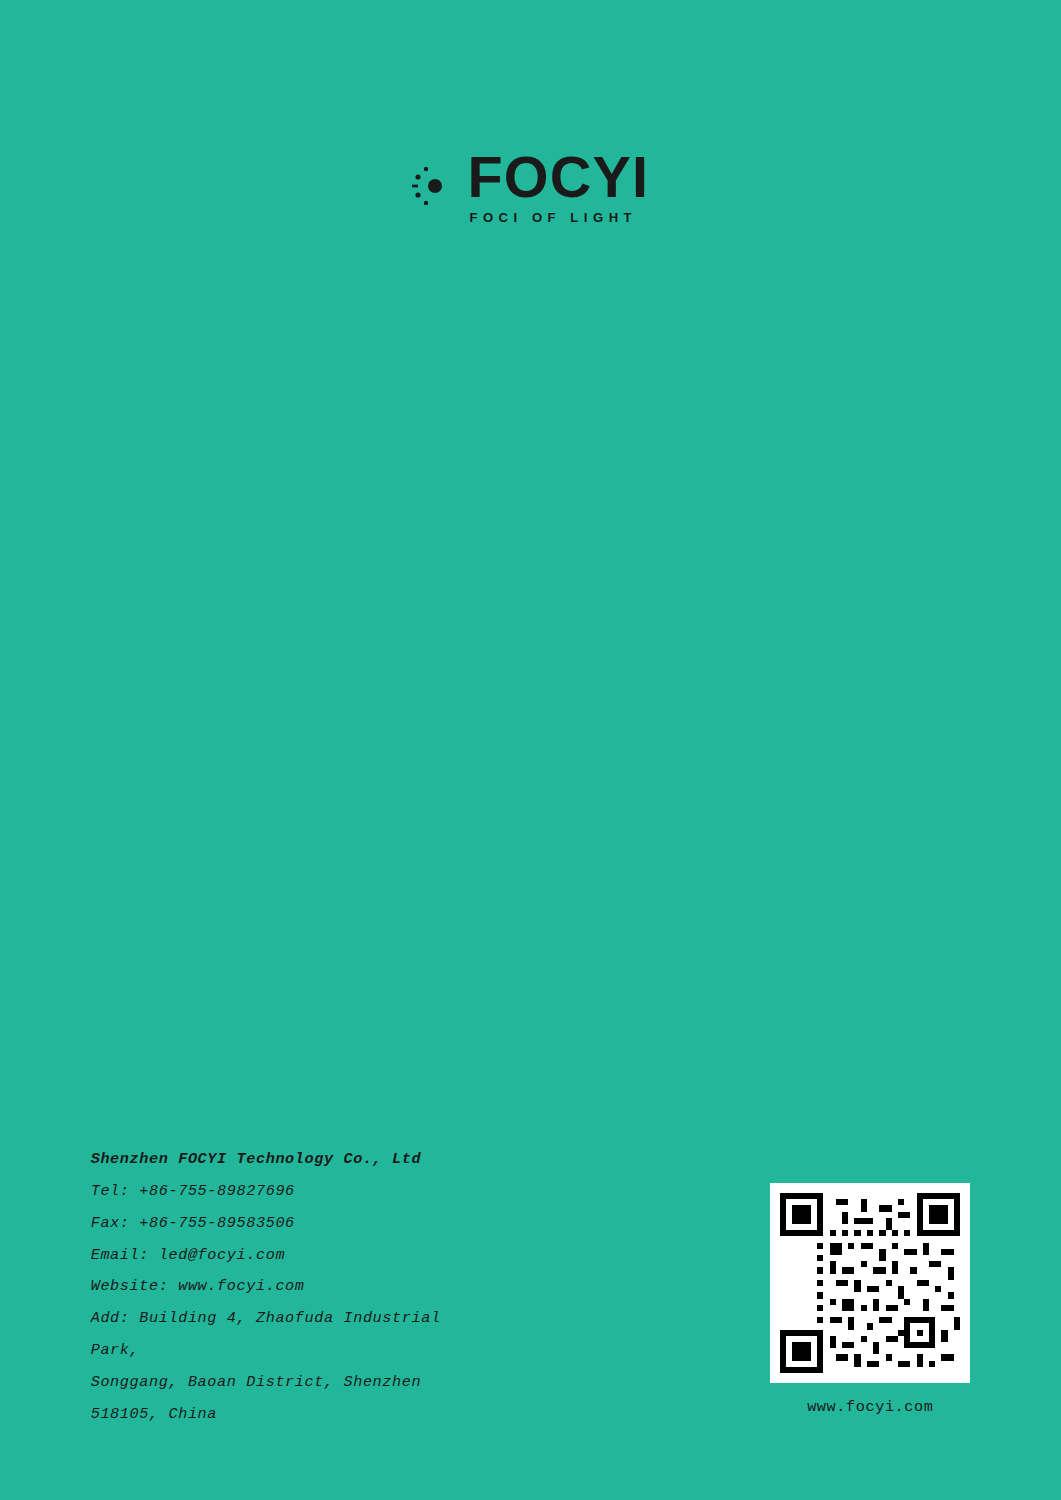FOCYI FOCI OF LIGHT
Shenzhen FOCYI Technology Co., Ltd
Tel: +86-755-89827696
Fax: +86-755-89583506
Email: led@focyi.com
Website: www.focyi.com
Add: Building 4, Zhaofuda Industrial Park,
Songgang, Baoan District, Shenzhen 518105, China
www.focyi.com